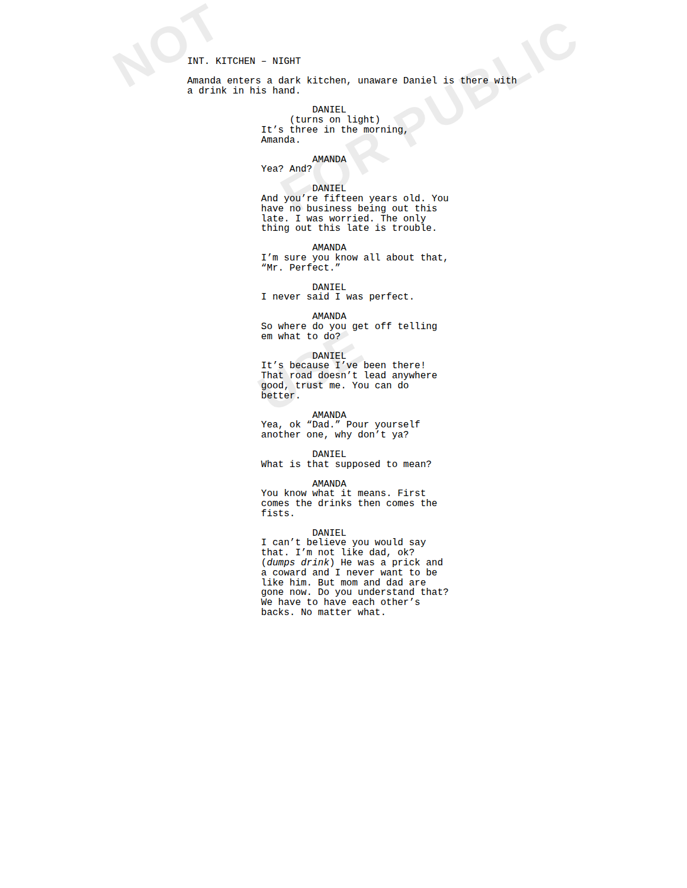NOT FOR PUBLIC USE
INT. KITCHEN – NIGHT
Amanda enters a dark kitchen, unaware Daniel is there with a drink in his hand.
DANIEL
(turns on light)
It’s three in the morning, Amanda.
AMANDA
Yea? And?
DANIEL
And you’re fifteen years old. You have no business being out this late. I was worried. The only thing out this late is trouble.
AMANDA
I’m sure you know all about that, “Mr. Perfect.”
DANIEL
I never said I was perfect.
AMANDA
So where do you get off telling em what to do?
DANIEL
It’s because I’ve been there! That road doesn’t lead anywhere good, trust me. You can do better.
AMANDA
Yea, ok “Dad.” Pour yourself another one, why don’t ya?
DANIEL
What is that supposed to mean?
AMANDA
You know what it means. First comes the drinks then comes the fists.
DANIEL
I can’t believe you would say that. I’m not like dad, ok? (dumps drink) He was a prick and a coward and I never want to be like him. But mom and dad are gone now. Do you understand that? We have to have each other’s backs. No matter what.